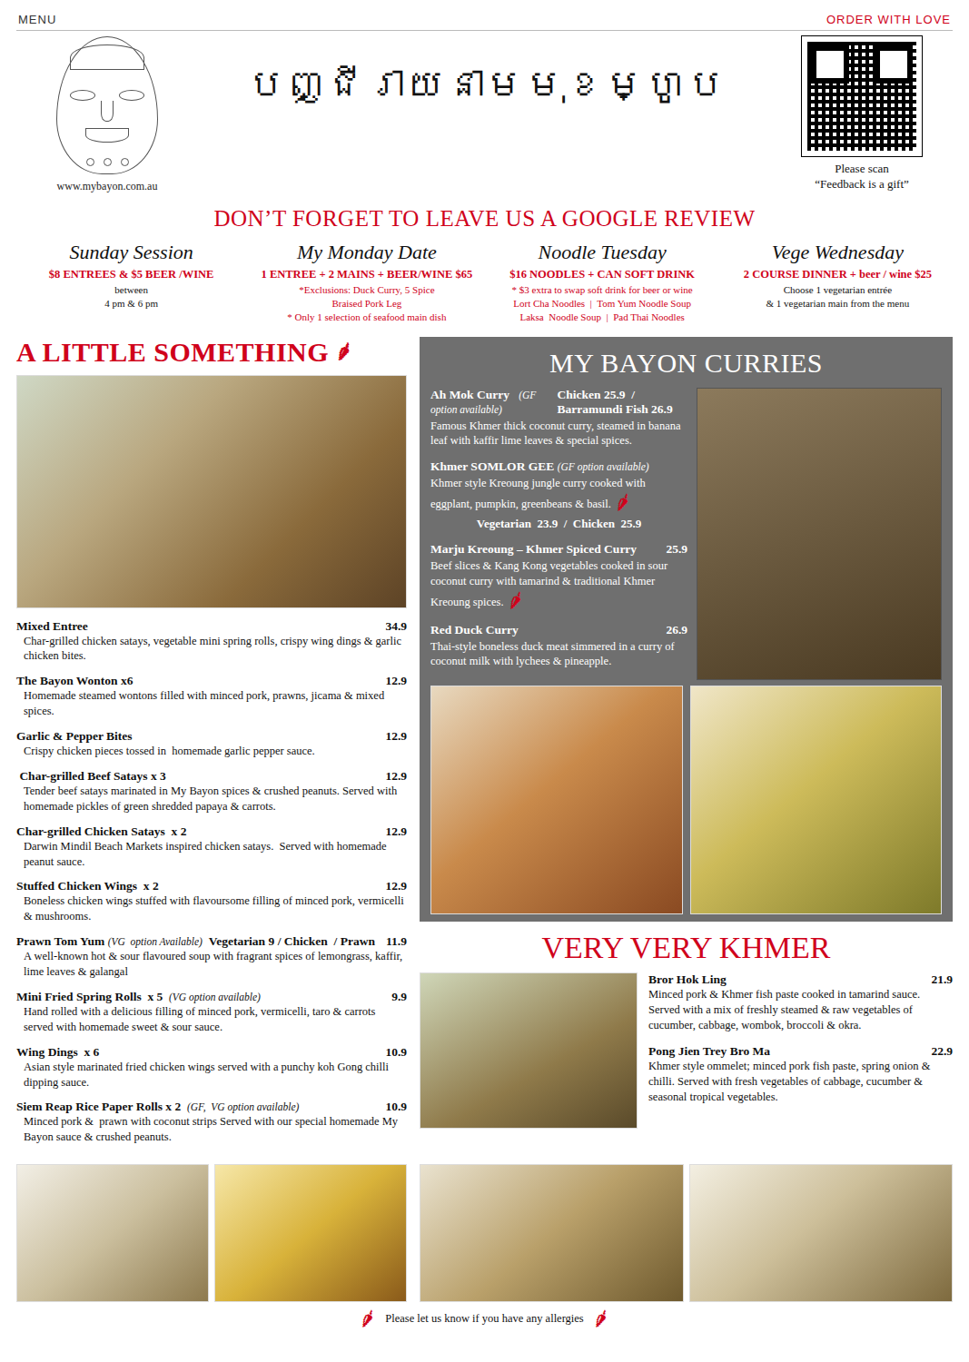MENU ORDER WITH LOVE
www.mybayon.com.au
បញ្ជីរាយនាមមុខម្ហូប
Please scan
“Feedback is a gift”
DON’T FORGET TO LEAVE US A GOOGLE REVIEW
Sunday Session
$8 ENTREES & $5 BEER /WINE
between
4 pm & 6 pm
My Monday Date
1 ENTREE + 2 MAINS + BEER/WINE $65
*Exclusions: Duck Curry, 5 Spice
Braised Pork Leg
* Only 1 selection of seafood main dish
Noodle Tuesday
$16 NOODLES + CAN SOFT DRINK
* $3 extra to swap soft drink for beer or wine
Lort Cha Noodles | Tom Yum Noodle Soup
Laksa Noodle Soup | Pad Thai Noodles
Vege Wednesday
2 COURSE DINNER + beer / wine $25
Choose 1 vegetarian entrée
& 1 vegetarian main from the menu
A LITTLE SOMETHING 🌶
Mixed Entree 34.9
Char-grilled chicken satays, vegetable mini spring rolls, crispy wing dings & garlic chicken bites.
The Bayon Wonton x612.9
Homemade steamed wontons filled with minced pork, prawns, jicama & mixed spices.
Garlic & Pepper Bites 12.9
Crispy chicken pieces tossed in homemade garlic pepper sauce.
Char-grilled Beef Satays x 312.9
Tender beef satays marinated in My Bayon spices & crushed peanuts. Served with homemade pickles of green shredded papaya & carrots.
Char-grilled Chicken Satays x 212.9
Darwin Mindil Beach Markets inspired chicken satays. Served with homemade peanut sauce.
Stuffed Chicken Wings x 212.9
Boneless chicken wings stuffed with flavoursome filling of minced pork, vermicelli & mushrooms.
Prawn Tom Yum (VG option Available) Vegetarian 9 / Chicken / Prawn 11.9
A well-known hot & sour flavoured soup with fragrant spices of lemongrass, kaffir, lime leaves & galangal
Mini Fried Spring Rolls x 5 (VG option available) 9.9
Hand rolled with a delicious filling of minced pork, vermicelli, taro & carrots served with homemade sweet & sour sauce.
Wing Dings x 610.9
Asian style marinated fried chicken wings served with a punchy koh Gong chilli dipping sauce.
Siem Reap Rice Paper Rolls x 2 (GF, VG option available) 10.9
Minced pork & prawn with coconut strips Served with our special homemade My Bayon sauce & crushed peanuts.
MY BAYON CURRIES
Ah Mok Curry (GF option available) Chicken 25.9 / Barramundi Fish 26.9
Famous Khmer thick coconut curry, steamed in banana leaf with kaffir lime leaves & special spices.
Khmer SOMLOR GEE (GF option available)
Khmer style Kreoung jungle curry cooked with eggplant, pumpkin, greenbeans & basil. 🌶
Vegetarian 23.9 / Chicken 25.9
Marju Kreoung – Khmer Spiced Curry 25.9
Beef slices & Kang Kong vegetables cooked in sour coconut curry with tamarind & traditional Khmer Kreoung spices. 🌶
Red Duck Curry 26.9
Thai-style boneless duck meat simmered in a curry of coconut milk with lychees & pineapple.
VERY VERY KHMER
Bror Hok Ling 21.9
Minced pork & Khmer fish paste cooked in tamarind sauce. Served with a mix of freshly steamed & raw vegetables of cucumber, cabbage, wombok, broccoli & okra.
Pong Jien Trey Bro Ma 22.9
Khmer style ommelet; minced pork fish paste, spring onion & chilli. Served with fresh vegetables of cabbage, cucumber & seasonal tropical vegetables.
🌶 Please let us know if you have any allergies 🌶